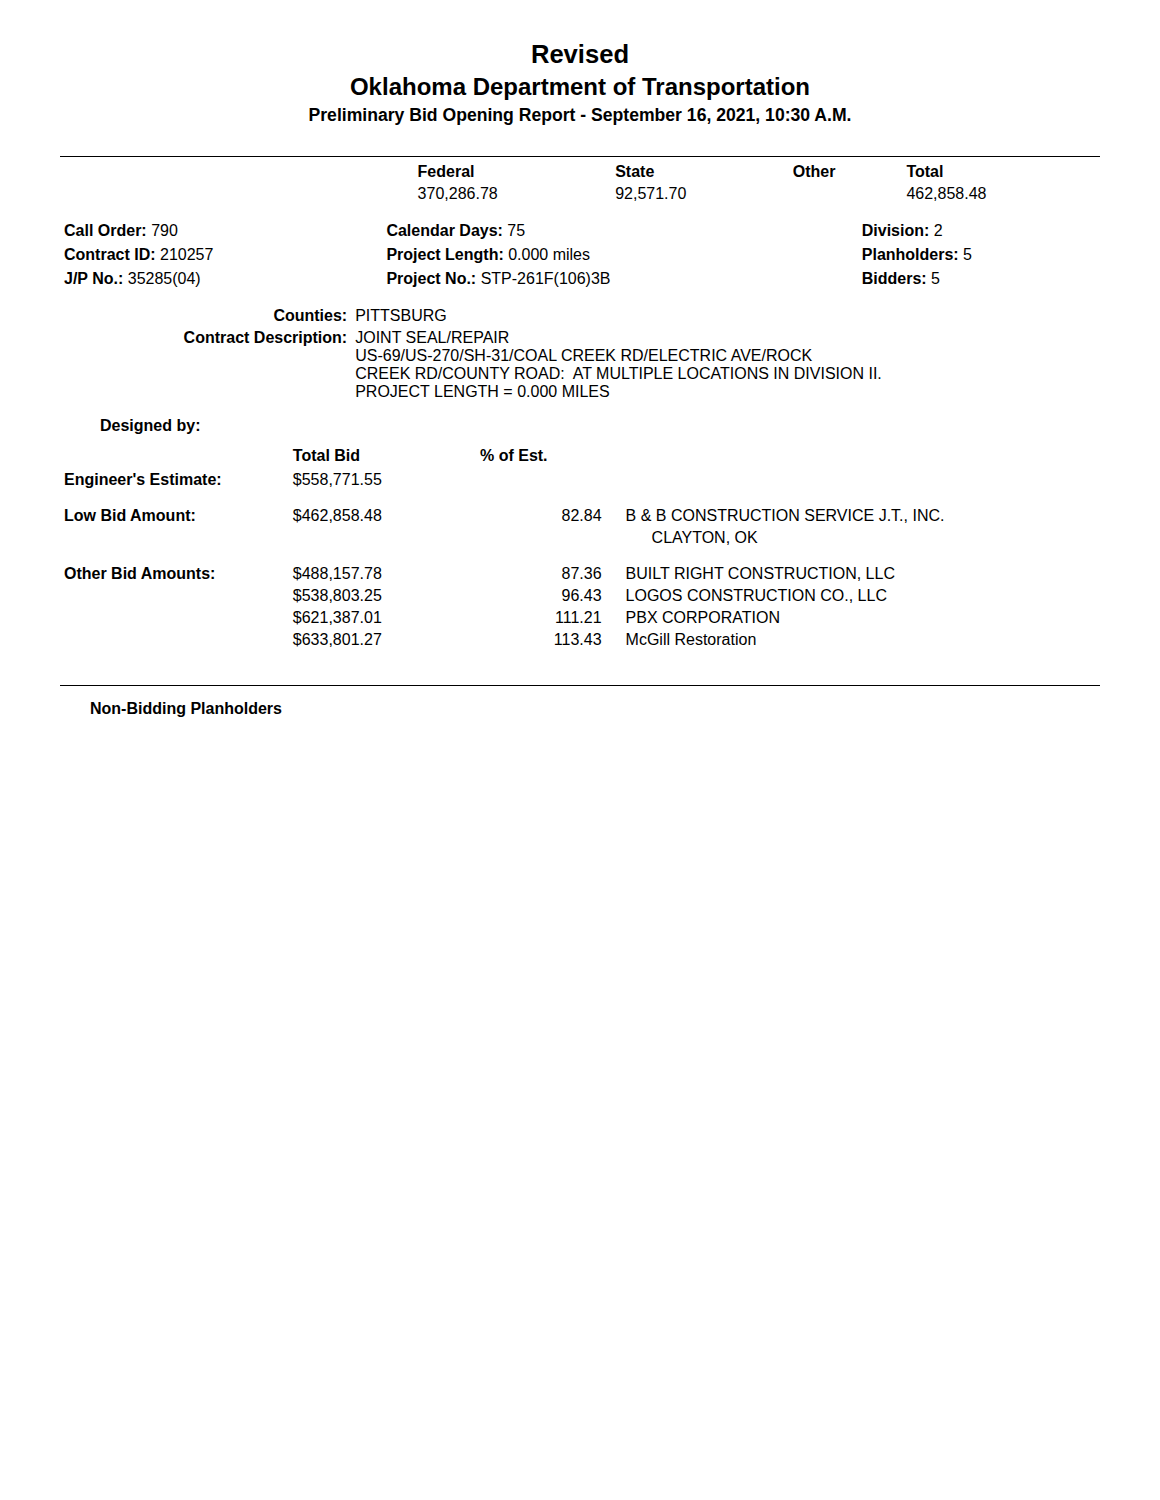Revised
Oklahoma Department of Transportation
Preliminary Bid Opening Report - September 16, 2021, 10:30 A.M.
| | Federal | State | Other | Total |
| | 370,286.78 | 92,571.70 | | 462,858.48 |
| Call Order: 790 | Calendar Days: 75 | Division: 2 |
| Contract ID: 210257 | Project Length: 0.000 miles | Planholders: 5 |
| J/P No.: 35285(04) | Project No.: STP-261F(106)3B | Bidders: 5 |
| Counties: | PITTSBURG |
| Contract Description: | JOINT SEAL/REPAIR US-69/US-270/SH-31/COAL CREEK RD/ELECTRIC AVE/ROCK CREEK RD/COUNTY ROAD: AT MULTIPLE LOCATIONS IN DIVISION II. PROJECT LENGTH = 0.000 MILES |
Designed by:
| | Total Bid | % of Est. | |
| Engineer's Estimate: | $558,771.55 | | |
| Low Bid Amount: | $462,858.48 | 82.84 | B & B CONSTRUCTION SERVICE J.T., INC. |
| | | | CLAYTON, OK |
| Other Bid Amounts: | $488,157.78 | 87.36 | BUILT RIGHT CONSTRUCTION, LLC |
| | $538,803.25 | 96.43 | LOGOS CONSTRUCTION CO., LLC |
| | $621,387.01 | 111.21 | PBX CORPORATION |
| | $633,801.27 | 113.43 | McGill Restoration |
Non-Bidding Planholders